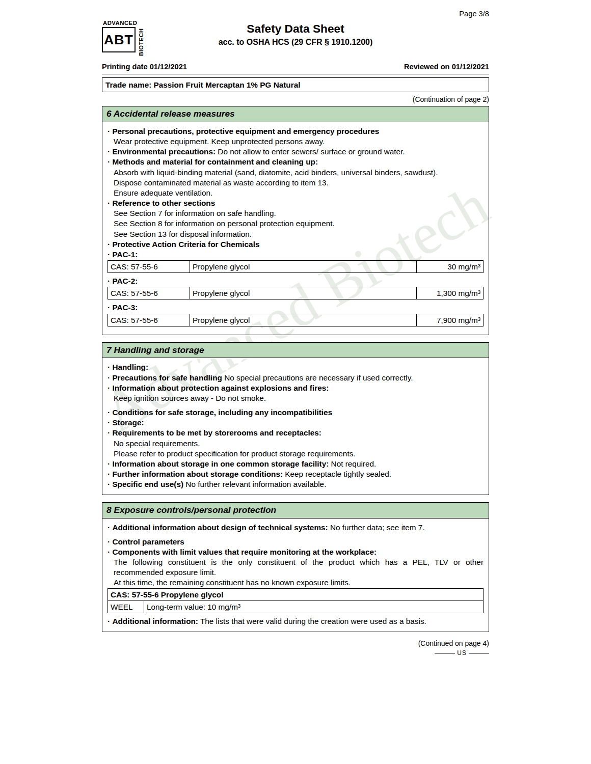Advanced Biotech
Page 3/8
ADVANCED
ABT
BIOTECH
Safety Data Sheet
acc. to OSHA HCS (29 CFR § 1910.1200)
Printing date 01/12/2021 Reviewed on 01/12/2021
Trade name: Passion Fruit Mercaptan 1% PG Natural
(Continuation of page 2)
6 Accidental release measures
· Personal precautions, protective equipment and emergency procedures
Wear protective equipment. Keep unprotected persons away.
· Environmental precautions: Do not allow to enter sewers/ surface or ground water.
· Methods and material for containment and cleaning up:
Absorb with liquid-binding material (sand, diatomite, acid binders, universal binders, sawdust).
Dispose contaminated material as waste according to item 13.
Ensure adequate ventilation.
· Reference to other sections
See Section 7 for information on safe handling.
See Section 8 for information on personal protection equipment.
See Section 13 for disposal information.
· Protective Action Criteria for Chemicals
· PAC-1:
| CAS: 57-55-6 | Propylene glycol | 30 mg/m³ |
· PAC-2:
| CAS: 57-55-6 | Propylene glycol | 1,300 mg/m³ |
· PAC-3:
| CAS: 57-55-6 | Propylene glycol | 7,900 mg/m³ |
7 Handling and storage
· Handling:
· Precautions for safe handling No special precautions are necessary if used correctly.
· Information about protection against explosions and fires:
Keep ignition sources away - Do not smoke.
· Conditions for safe storage, including any incompatibilities
· Storage:
· Requirements to be met by storerooms and receptacles:
No special requirements.
Please refer to product specification for product storage requirements.
· Information about storage in one common storage facility: Not required.
· Further information about storage conditions: Keep receptacle tightly sealed.
· Specific end use(s) No further relevant information available.
8 Exposure controls/personal protection
· Additional information about design of technical systems: No further data; see item 7.
· Control parameters
· Components with limit values that require monitoring at the workplace:
The following constituent is the only constituent of the product which has a PEL, TLV or other recommended exposure limit.
At this time, the remaining constituent has no known exposure limits.
| CAS: 57-55-6 Propylene glycol |
| WEEL | Long-term value: 10 mg/m³ |
· Additional information: The lists that were valid during the creation were used as a basis.
(Continued on page 4)
US